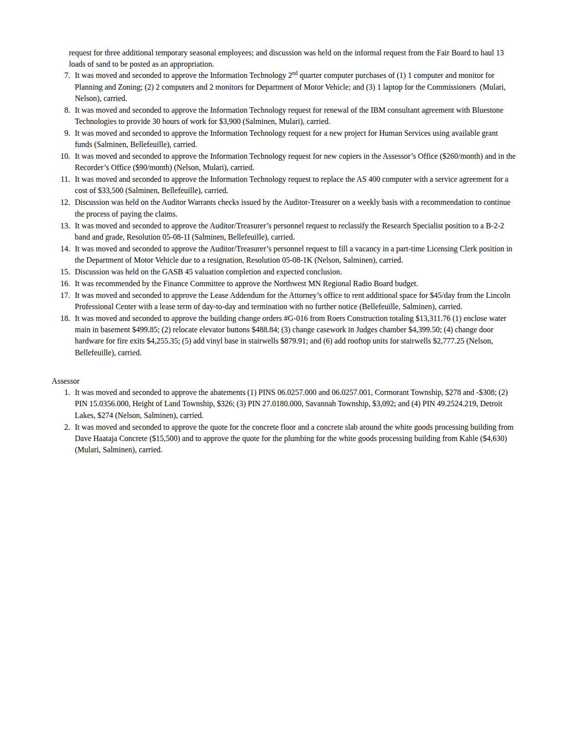request for three additional temporary seasonal employees; and discussion was held on the informal request from the Fair Board to haul 13 loads of sand to be posted as an appropriation.
It was moved and seconded to approve the Information Technology 2nd quarter computer purchases of (1) 1 computer and monitor for Planning and Zoning; (2) 2 computers and 2 monitors for Department of Motor Vehicle; and (3) 1 laptop for the Commissioners (Mulari, Nelson), carried.
It was moved and seconded to approve the Information Technology request for renewal of the IBM consultant agreement with Bluestone Technologies to provide 30 hours of work for $3,900 (Salminen, Mulari), carried.
It was moved and seconded to approve the Information Technology request for a new project for Human Services using available grant funds (Salminen, Bellefeuille), carried.
It was moved and seconded to approve the Information Technology request for new copiers in the Assessor’s Office ($260/month) and in the Recorder’s Office ($90/month) (Nelson, Mulari), carried.
It was moved and seconded to approve the Information Technology request to replace the AS 400 computer with a service agreement for a cost of $33,500 (Salminen, Bellefeuille), carried.
Discussion was held on the Auditor Warrants checks issued by the Auditor-Treasurer on a weekly basis with a recommendation to continue the process of paying the claims.
It was moved and seconded to approve the Auditor/Treasurer’s personnel request to reclassify the Research Specialist position to a B-2-2 band and grade, Resolution 05-08-1I (Salminen, Bellefeuille), carried.
It was moved and seconded to approve the Auditor/Treasurer’s personnel request to fill a vacancy in a part-time Licensing Clerk position in the Department of Motor Vehicle due to a resignation, Resolution 05-08-1K (Nelson, Salminen), carried.
Discussion was held on the GASB 45 valuation completion and expected conclusion.
It was recommended by the Finance Committee to approve the Northwest MN Regional Radio Board budget.
It was moved and seconded to approve the Lease Addendum for the Attorney’s office to rent additional space for $45/day from the Lincoln Professional Center with a lease term of day-to-day and termination with no further notice (Bellefeuille, Salminen), carried.
It was moved and seconded to approve the building change orders #G-016 from Roers Construction totaling $13,311.76 (1) enclose water main in basement $499.85; (2) relocate elevator buttons $488.84; (3) change casework in Judges chamber $4,399.50; (4) change door hardware for fire exits $4,255.35; (5) add vinyl base in stairwells $879.91; and (6) add rooftop units for stairwells $2,777.25 (Nelson, Bellefeuille), carried.
Assessor
It was moved and seconded to approve the abatements (1) PINS 06.0257.000 and 06.0257.001, Cormorant Township, $278 and -$308; (2) PIN 15.0356.000, Height of Land Township, $326; (3) PIN 27.0180.000, Savannah Township, $3,092; and (4) PIN 49.2524.219, Detroit Lakes, $274 (Nelson, Salminen), carried.
It was moved and seconded to approve the quote for the concrete floor and a concrete slab around the white goods processing building from Dave Haataja Concrete ($15,500) and to approve the quote for the plumbing for the white goods processing building from Kahle ($4,630) (Mulari, Salminen), carried.